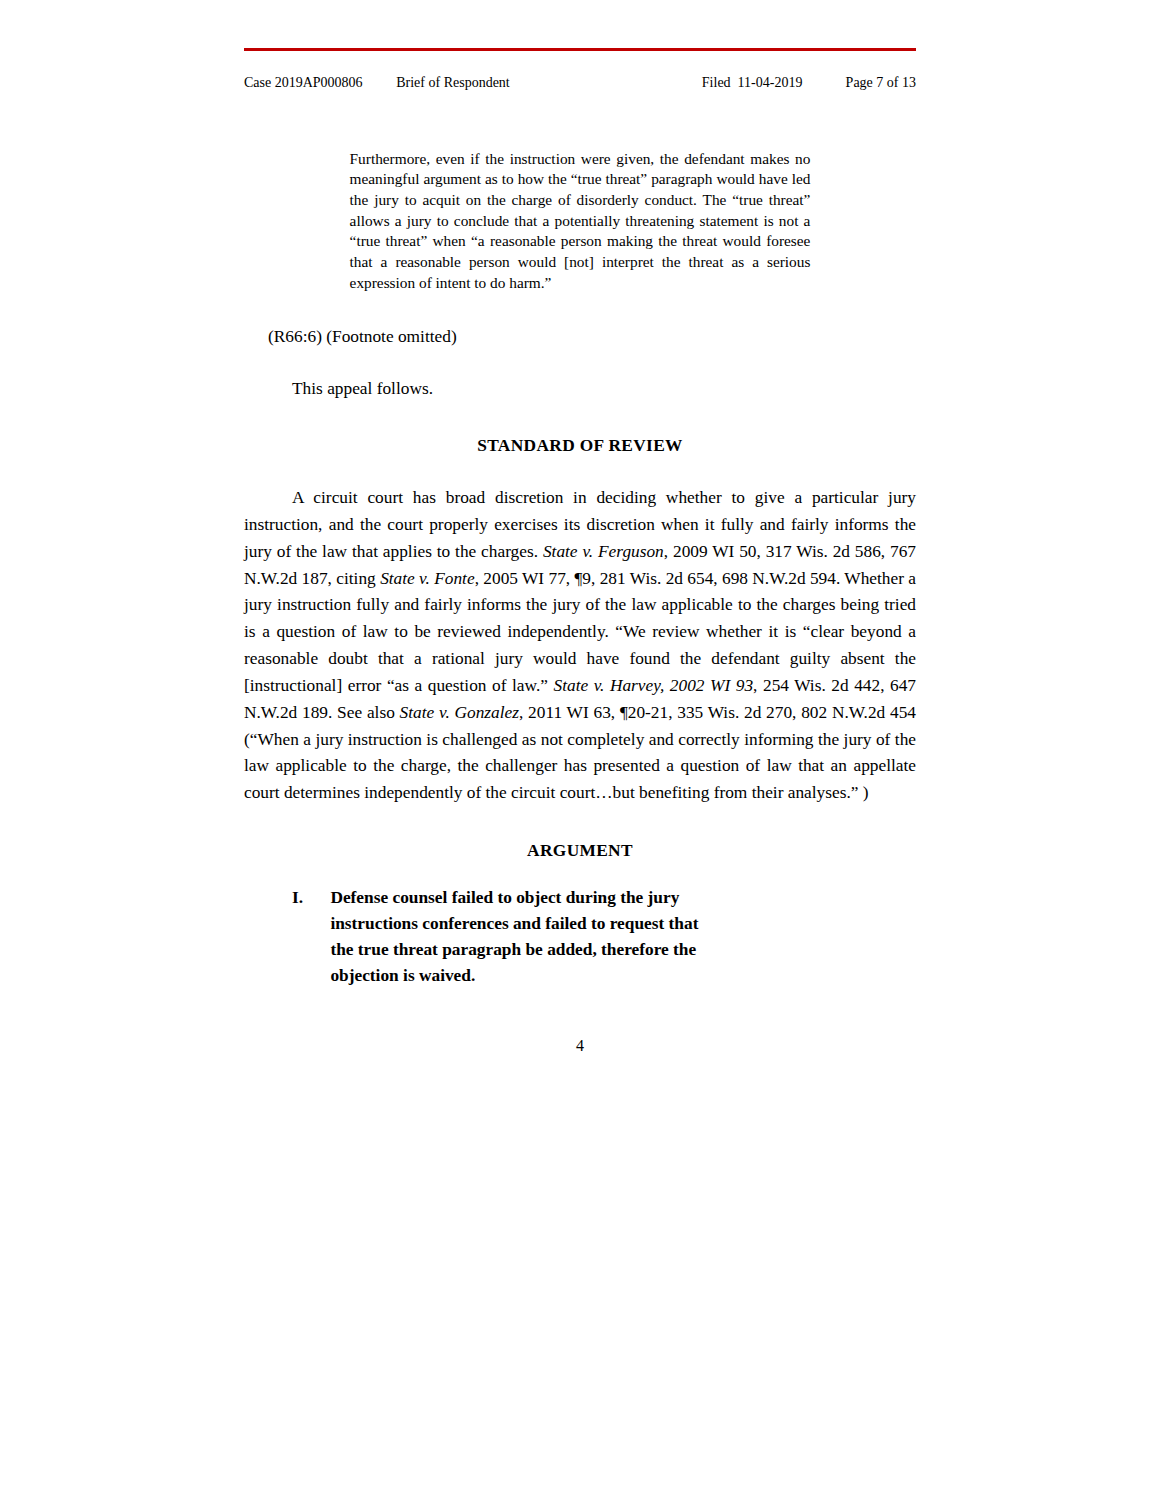Case 2019AP000806 Brief of Respondent Filed 11-04-2019 Page 7 of 13
Furthermore, even if the instruction were given, the defendant makes no meaningful argument as to how the “true threat” paragraph would have led the jury to acquit on the charge of disorderly conduct. The “true threat” allows a jury to conclude that a potentially threatening statement is not a “true threat” when “a reasonable person making the threat would foresee that a reasonable person would [not] interpret the threat as a serious expression of intent to do harm.”
(R66:6) (Footnote omitted)
This appeal follows.
STANDARD OF REVIEW
A circuit court has broad discretion in deciding whether to give a particular jury instruction, and the court properly exercises its discretion when it fully and fairly informs the jury of the law that applies to the charges. State v. Ferguson, 2009 WI 50, 317 Wis. 2d 586, 767 N.W.2d 187, citing State v. Fonte, 2005 WI 77, ¶9, 281 Wis. 2d 654, 698 N.W.2d 594. Whether a jury instruction fully and fairly informs the jury of the law applicable to the charges being tried is a question of law to be reviewed independently. “We review whether it is “clear beyond a reasonable doubt that a rational jury would have found the defendant guilty absent the [instructional] error “as a question of law.” State v. Harvey, 2002 WI 93, 254 Wis. 2d 442, 647 N.W.2d 189. See also State v. Gonzalez, 2011 WI 63, ¶20-21, 335 Wis. 2d 270, 802 N.W.2d 454 (“When a jury instruction is challenged as not completely and correctly informing the jury of the law applicable to the charge, the challenger has presented a question of law that an appellate court determines independently of the circuit court…but benefiting from their analyses.” )
ARGUMENT
I.
Defense counsel failed to object during the jury instructions conferences and failed to request that the true threat paragraph be added, therefore the objection is waived.
4